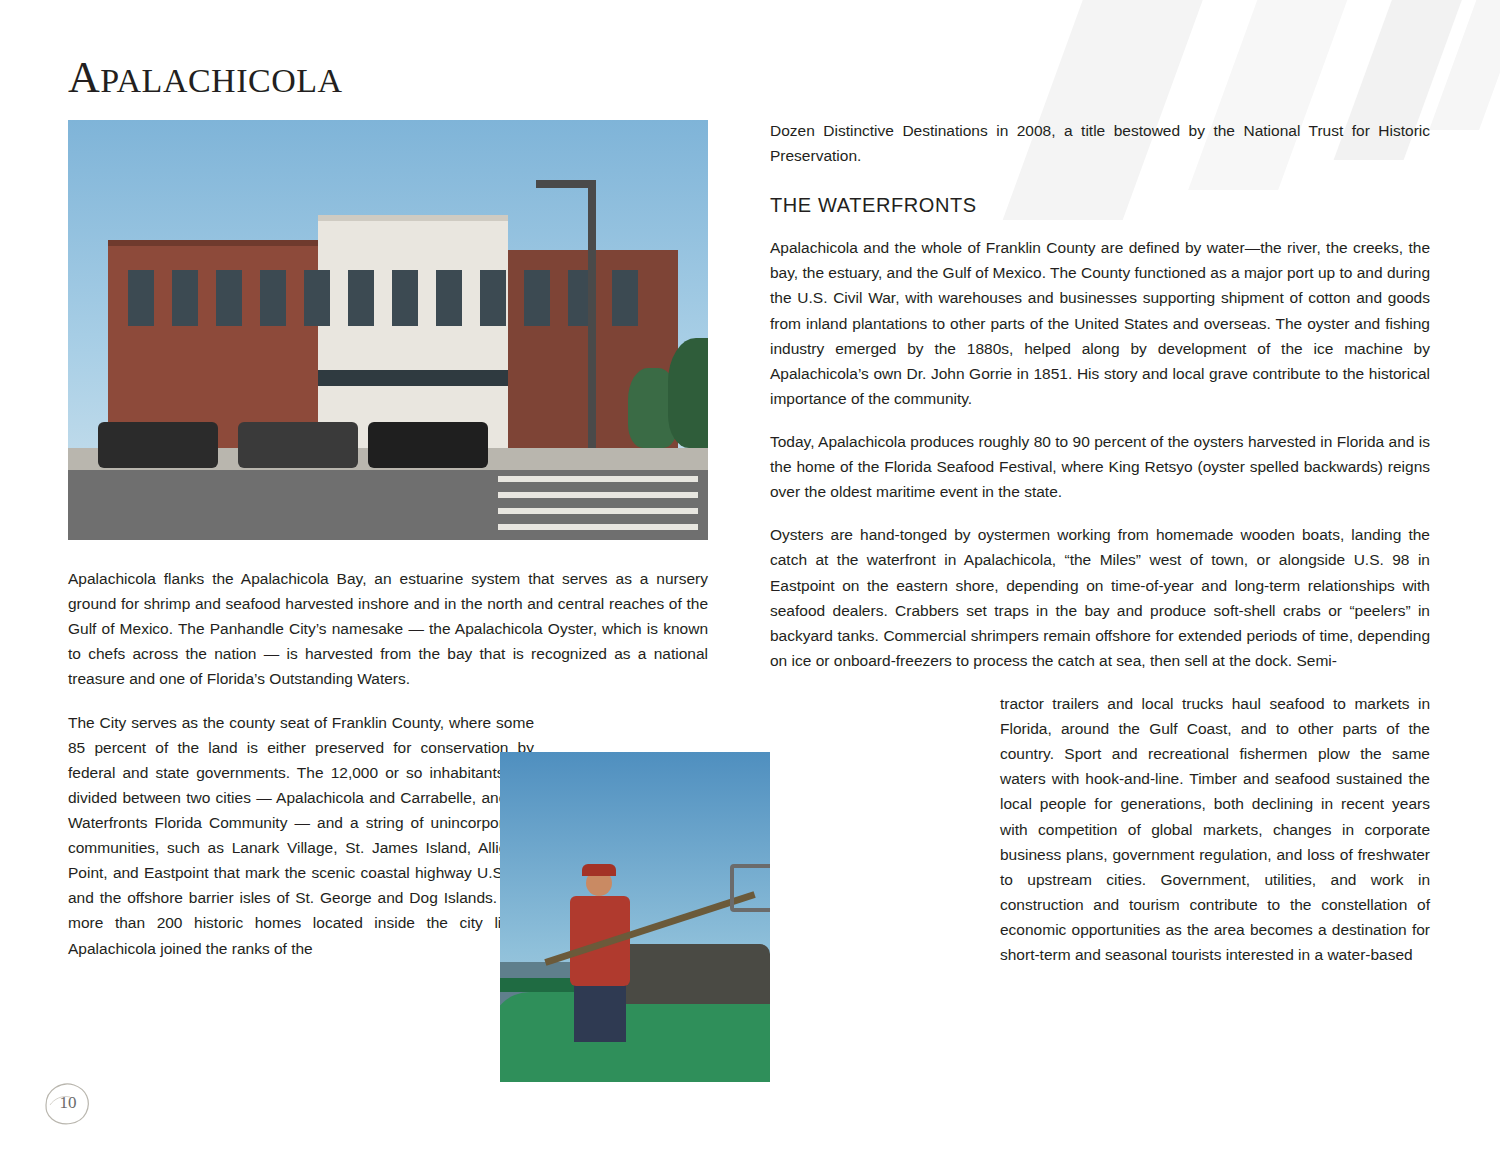APALACHICOLA
Apalachicola flanks the Apalachicola Bay, an estuarine system that serves as a nursery ground for shrimp and seafood harvested inshore and in the north and central reaches of the Gulf of Mexico. The Panhandle City’s namesake — the Apalachicola Oyster, which is known to chefs across the nation — is harvested from the bay that is recognized as a national treasure and one of Florida’s Outstanding Waters.
The City serves as the county seat of Franklin County, where some 85 percent of the land is either preserved for conservation by federal and state governments. The 12,000 or so inhabitants are divided between two cities — Apalachicola and Carrabelle, another Waterfronts Florida Community — and a string of unincorporated communities, such as Lanark Village, St. James Island, Alligator Point, and Eastpoint that mark the scenic coastal highway U.S. 98, and the offshore barrier isles of St. George and Dog Islands. With more than 200 historic homes located inside the city limits, Apalachicola joined the ranks of the
Dozen Distinctive Destinations in 2008, a title bestowed by the National Trust for Historic Preservation.
THE WATERFRONTS
Apalachicola and the whole of Franklin County are defined by water—the river, the creeks, the bay, the estuary, and the Gulf of Mexico. The County functioned as a major port up to and during the U.S. Civil War, with warehouses and businesses supporting shipment of cotton and goods from inland plantations to other parts of the United States and overseas. The oyster and fishing industry emerged by the 1880s, helped along by development of the ice machine by Apalachicola’s own Dr. John Gorrie in 1851. His story and local grave contribute to the historical importance of the community.
Today, Apalachicola produces roughly 80 to 90 percent of the oysters harvested in Florida and is the home of the Florida Seafood Festival, where King Retsyo (oyster spelled backwards) reigns over the oldest maritime event in the state.
Oysters are hand-tonged by oystermen working from homemade wooden boats, landing the catch at the waterfront in Apalachicola, “the Miles” west of town, or alongside U.S. 98 in Eastpoint on the eastern shore, depending on time-of-year and long-term relationships with seafood dealers. Crabbers set traps in the bay and produce soft-shell crabs or “peelers” in backyard tanks. Commercial shrimpers remain offshore for extended periods of time, depending on ice or onboard-freezers to process the catch at sea, then sell at the dock. Semi-
tractor trailers and local trucks haul seafood to markets in Florida, around the Gulf Coast, and to other parts of the country. Sport and recreational fishermen plow the same waters with hook-and-line. Timber and seafood sustained the local people for generations, both declining in recent years with competition of global markets, changes in corporate business plans, government regulation, and loss of freshwater to upstream cities. Government, utilities, and work in construction and tourism contribute to the constellation of economic opportunities as the area becomes a destination for short-term and seasonal tourists interested in a water-based
10